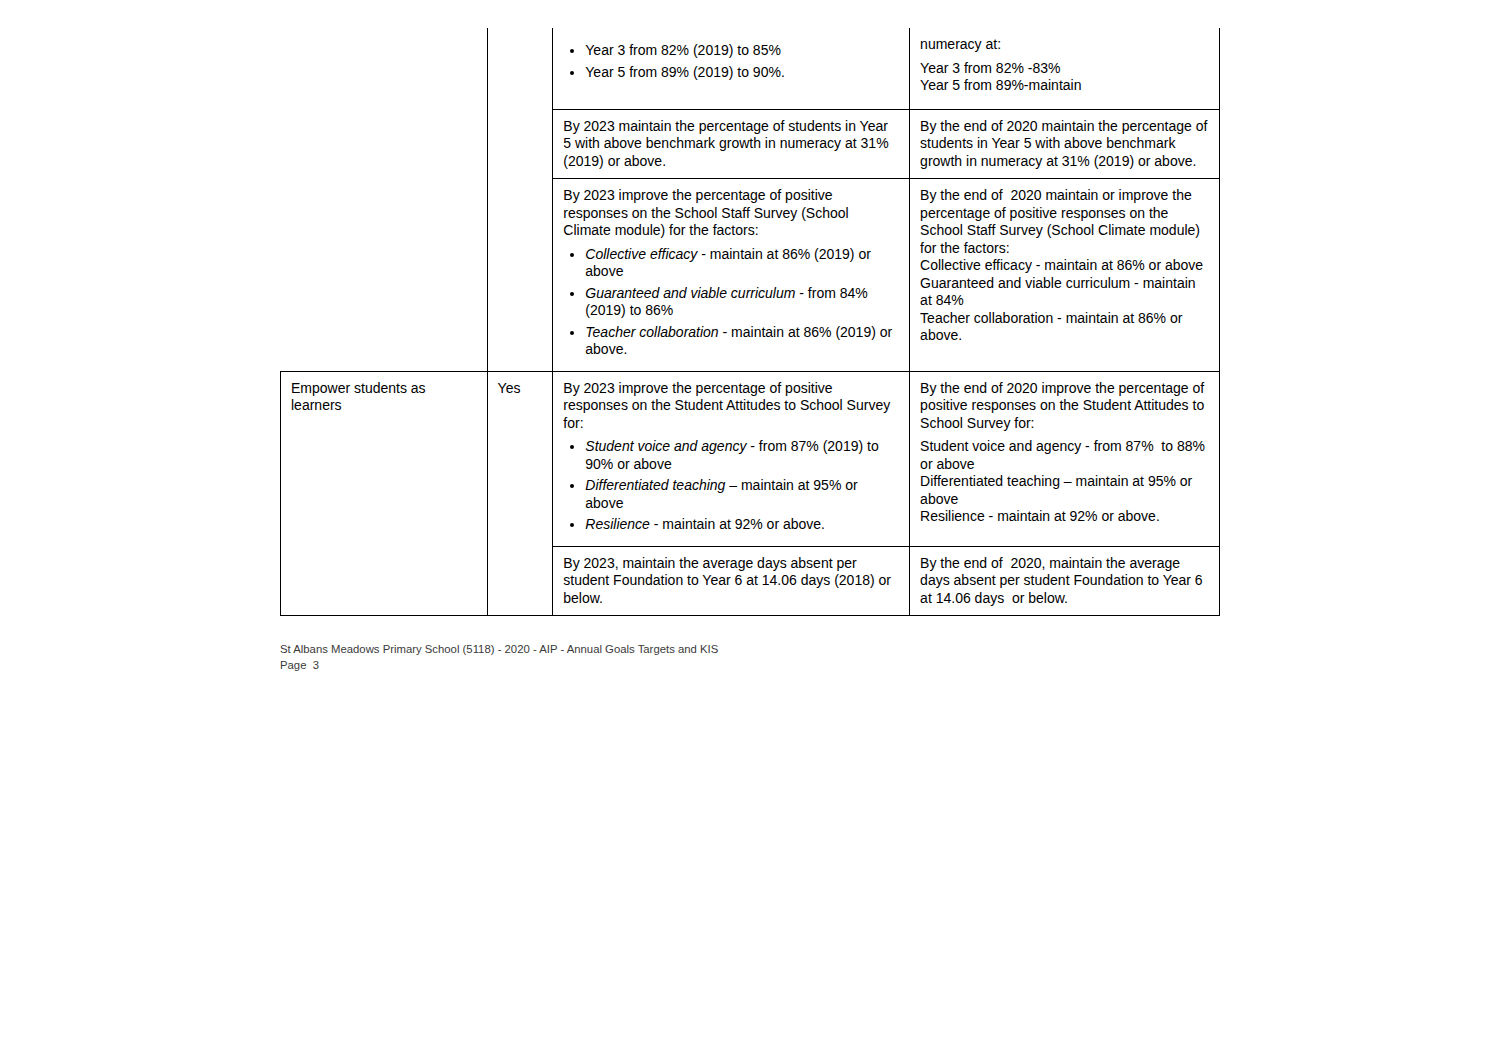| | | Year 3 from 82% (2019) to 85% Year 5 from 89% (2019) to 90%. | numeracy at: Year 3 from 82% -83% Year 5 from 89%-maintain |
| By 2023 maintain the percentage of students in Year 5 with above benchmark growth in numeracy at 31% (2019) or above. | By the end of 2020 maintain the percentage of students in Year 5 with above benchmark growth in numeracy at 31% (2019) or above. |
| By 2023 improve the percentage of positive responses on the School Staff Survey (School Climate module) for the factors: Collective efficacy - maintain at 86% (2019) or above Guaranteed and viable curriculum - from 84% (2019) to 86% Teacher collaboration - maintain at 86% (2019) or above. | By the end of 2020 maintain or improve the percentage of positive responses on the School Staff Survey (School Climate module) for the factors: Collective efficacy - maintain at 86% or above Guaranteed and viable curriculum - maintain at 84% Teacher collaboration - maintain at 86% or above. |
| Empower students as learners | Yes | By 2023 improve the percentage of positive responses on the Student Attitudes to School Survey for: Student voice and agency - from 87% (2019) to 90% or above Differentiated teaching – maintain at 95% or above Resilience - maintain at 92% or above. | By the end of 2020 improve the percentage of positive responses on the Student Attitudes to School Survey for: Student voice and agency - from 87% to 88% or above Differentiated teaching – maintain at 95% or above Resilience - maintain at 92% or above. |
| By 2023, maintain the average days absent per student Foundation to Year 6 at 14.06 days (2018) or below. | By the end of 2020, maintain the average days absent per student Foundation to Year 6 at 14.06 days or below. |
St Albans Meadows Primary School (5118) - 2020 - AIP - Annual Goals Targets and KIS
Page 3